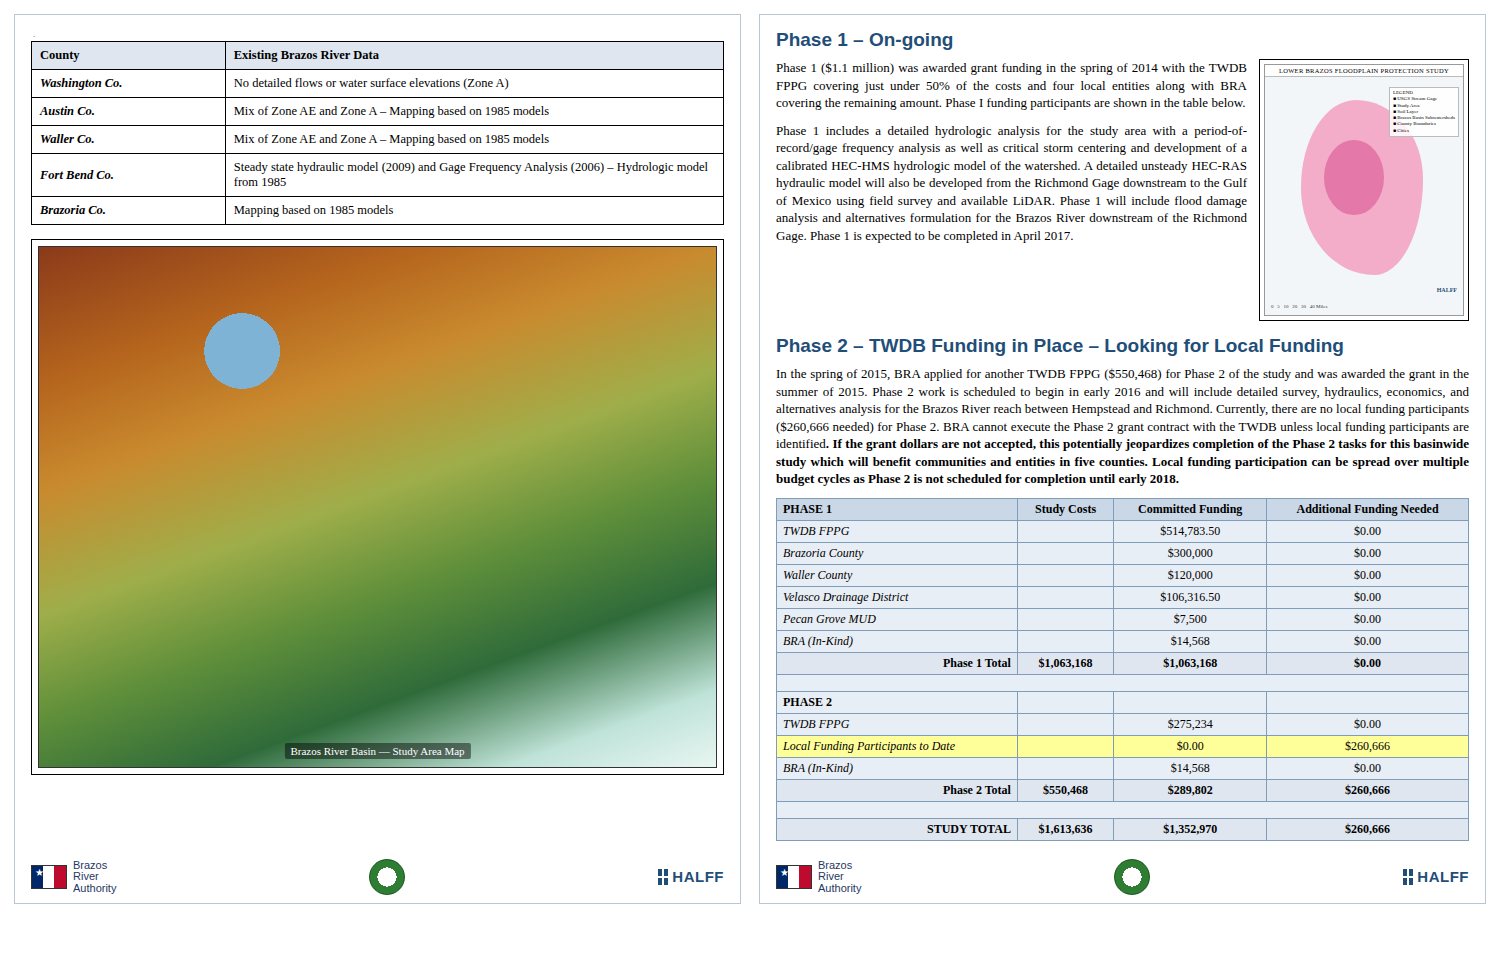.
| County | Existing Brazos River Data |
| --- | --- |
| Washington Co. | No detailed flows or water surface elevations (Zone A) |
| Austin Co. | Mix of Zone AE and Zone A – Mapping based on 1985 models |
| Waller Co. | Mix of Zone AE and Zone A – Mapping based on 1985 models |
| Fort Bend Co. | Steady state hydraulic model (2009) and Gage Frequency Analysis (2006) – Hydrologic model from 1985 |
| Brazoria Co. | Mapping based on 1985 models |
Brazos
River
Authority
HALFF
Phase 1 – On-going
Phase 1 ($1.1 million) was awarded grant funding in the spring of 2014 with the TWDB FPPG covering just under 50% of the costs and four local entities along with BRA covering the remaining amount. Phase I funding participants are shown in the table below.
Phase 1 includes a detailed hydrologic analysis for the study area with a period-of-record/gage frequency analysis as well as critical storm centering and development of a calibrated HEC-HMS hydrologic model of the watershed. A detailed unsteady HEC-RAS hydraulic model will also be developed from the Richmond Gage downstream to the Gulf of Mexico using field survey and available LiDAR. Phase 1 will include flood damage analysis and alternatives formulation for the Brazos River downstream of the Richmond Gage. Phase 1 is expected to be completed in April 2017.
LOWER BRAZOS FLOODPLAIN PROTECTION STUDY
LEGEND
■ USGS Stream Gage
■ Study Area
■ Soil Layer
■ Brazos Basin Subwatersheds
■ County Boundaries
■ Cities
HALFF
0 5 10 20 30 40 Miles
Phase 2 – TWDB Funding in Place – Looking for Local Funding
In the spring of 2015, BRA applied for another TWDB FPPG ($550,468) for Phase 2 of the study and was awarded the grant in the summer of 2015. Phase 2 work is scheduled to begin in early 2016 and will include detailed survey, hydraulics, economics, and alternatives analysis for the Brazos River reach between Hempstead and Richmond. Currently, there are no local funding participants ($260,666 needed) for Phase 2. BRA cannot execute the Phase 2 grant contract with the TWDB unless local funding participants are identified. If the grant dollars are not accepted, this potentially jeopardizes completion of the Phase 2 tasks for this basinwide study which will benefit communities and entities in five counties. Local funding participation can be spread over multiple budget cycles as Phase 2 is not scheduled for completion until early 2018.
| PHASE 1 | Study Costs | Committed Funding | Additional Funding Needed |
| --- | --- | --- | --- |
| TWDB FPPG | | $514,783.50 | $0.00 |
| Brazoria County | | $300,000 | $0.00 |
| Waller County | | $120,000 | $0.00 |
| Velasco Drainage District | | $106,316.50 | $0.00 |
| Pecan Grove MUD | | $7,500 | $0.00 |
| BRA (In-Kind) | | $14,568 | $0.00 |
| Phase 1 Total | $1,063,168 | $1,063,168 | $0.00 |
| PHASE 2 | | | |
| TWDB FPPG | | $275,234 | $0.00 |
| Local Funding Participants to Date | | $0.00 | $260,666 |
| BRA (In-Kind) | | $14,568 | $0.00 |
| Phase 2 Total | $550,468 | $289,802 | $260,666 |
| STUDY TOTAL | $1,613,636 | $1,352,970 | $260,666 |
Brazos
River
Authority
HALFF